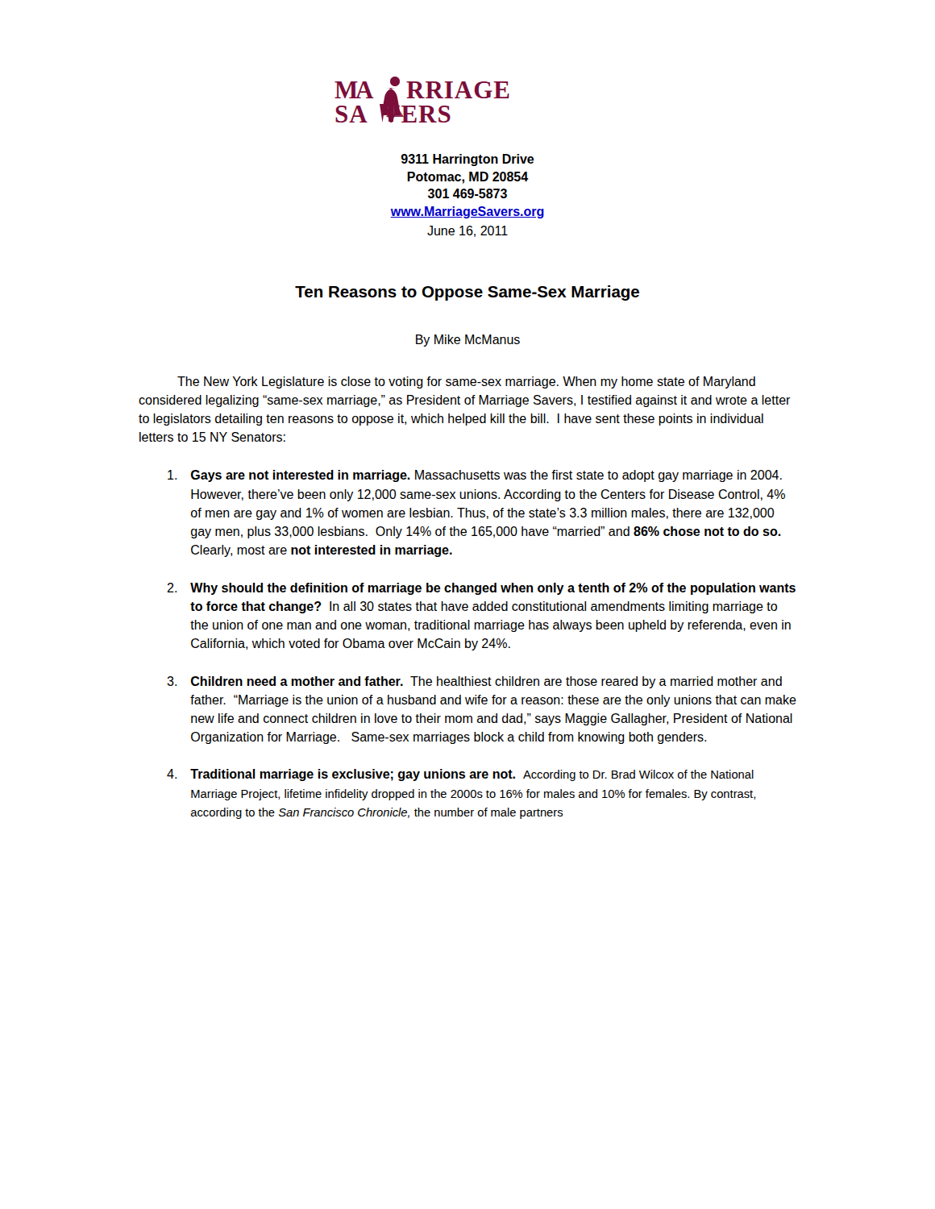M A RRIAGE SA VERS
9311 Harrington Drive
Potomac, MD 20854
301 469-5873
www.MarriageSavers.org
June 16, 2011
Ten Reasons to Oppose Same-Sex Marriage
By Mike McManus
The New York Legislature is close to voting for same-sex marriage. When my home state of Maryland considered legalizing “same-sex marriage,” as President of Marriage Savers, I testified against it and wrote a letter to legislators detailing ten reasons to oppose it, which helped kill the bill. I have sent these points in individual letters to 15 NY Senators:
Gays are not interested in marriage. Massachusetts was the first state to adopt gay marriage in 2004. However, there’ve been only 12,000 same-sex unions. According to the Centers for Disease Control, 4% of men are gay and 1% of women are lesbian. Thus, of the state’s 3.3 million males, there are 132,000 gay men, plus 33,000 lesbians. Only 14% of the 165,000 have “married” and 86% chose not to do so. Clearly, most are not interested in marriage.
Why should the definition of marriage be changed when only a tenth of 2% of the population wants to force that change? In all 30 states that have added constitutional amendments limiting marriage to the union of one man and one woman, traditional marriage has always been upheld by referenda, even in California, which voted for Obama over McCain by 24%.
Children need a mother and father. The healthiest children are those reared by a married mother and father. “Marriage is the union of a husband and wife for a reason: these are the only unions that can make new life and connect children in love to their mom and dad,” says Maggie Gallagher, President of National Organization for Marriage. Same-sex marriages block a child from knowing both genders.
Traditional marriage is exclusive; gay unions are not. According to Dr. Brad Wilcox of the National Marriage Project, lifetime infidelity dropped in the 2000s to 16% for males and 10% for females. By contrast, according to the San Francisco Chronicle, the number of male partners